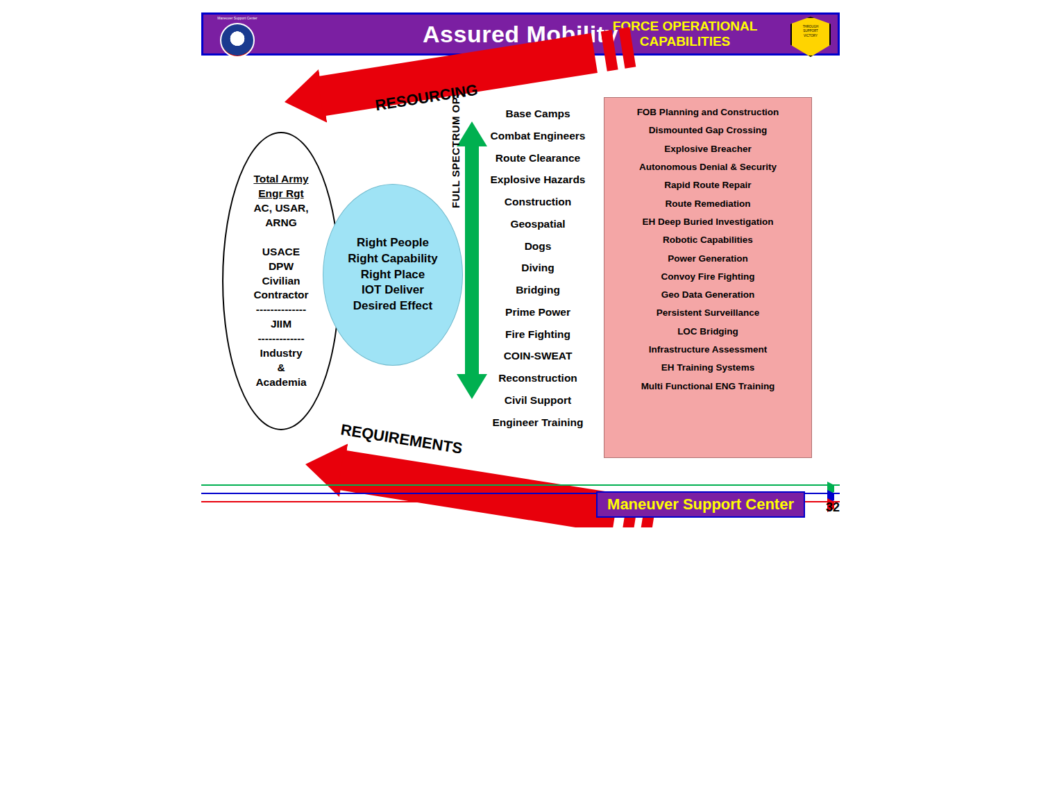Maneuver Support Center
Assured Mobility
FORCE OPERATIONAL
CAPABILITIES
Total Army
Engr Rgt
AC, USAR,
ARNG
USACE
DPW
Civilian
Contractor
--------------
JIIM
-------------
Industry
&
Academia
Right People
Right Capability
Right Place
IOT Deliver
Desired Effect
FULL SPECTRUM OPS
Base Camps
Combat Engineers
Route Clearance
Explosive Hazards
Construction
Geospatial
Dogs
Diving
Bridging
Prime Power
Fire Fighting
COIN-SWEAT
Reconstruction
Civil Support
Engineer Training
FOB Planning and Construction
Dismounted Gap Crossing
Explosive Breacher
Autonomous Denial & Security
Rapid Route Repair
Route Remediation
EH Deep Buried Investigation
Robotic Capabilities
Power Generation
Convoy Fire Fighting
Geo Data Generation
Persistent Surveillance
LOC Bridging
Infrastructure Assessment
EH Training Systems
Multi Functional ENG Training
RESOURCING
REQUIREMENTS
Maneuver Support Center
32